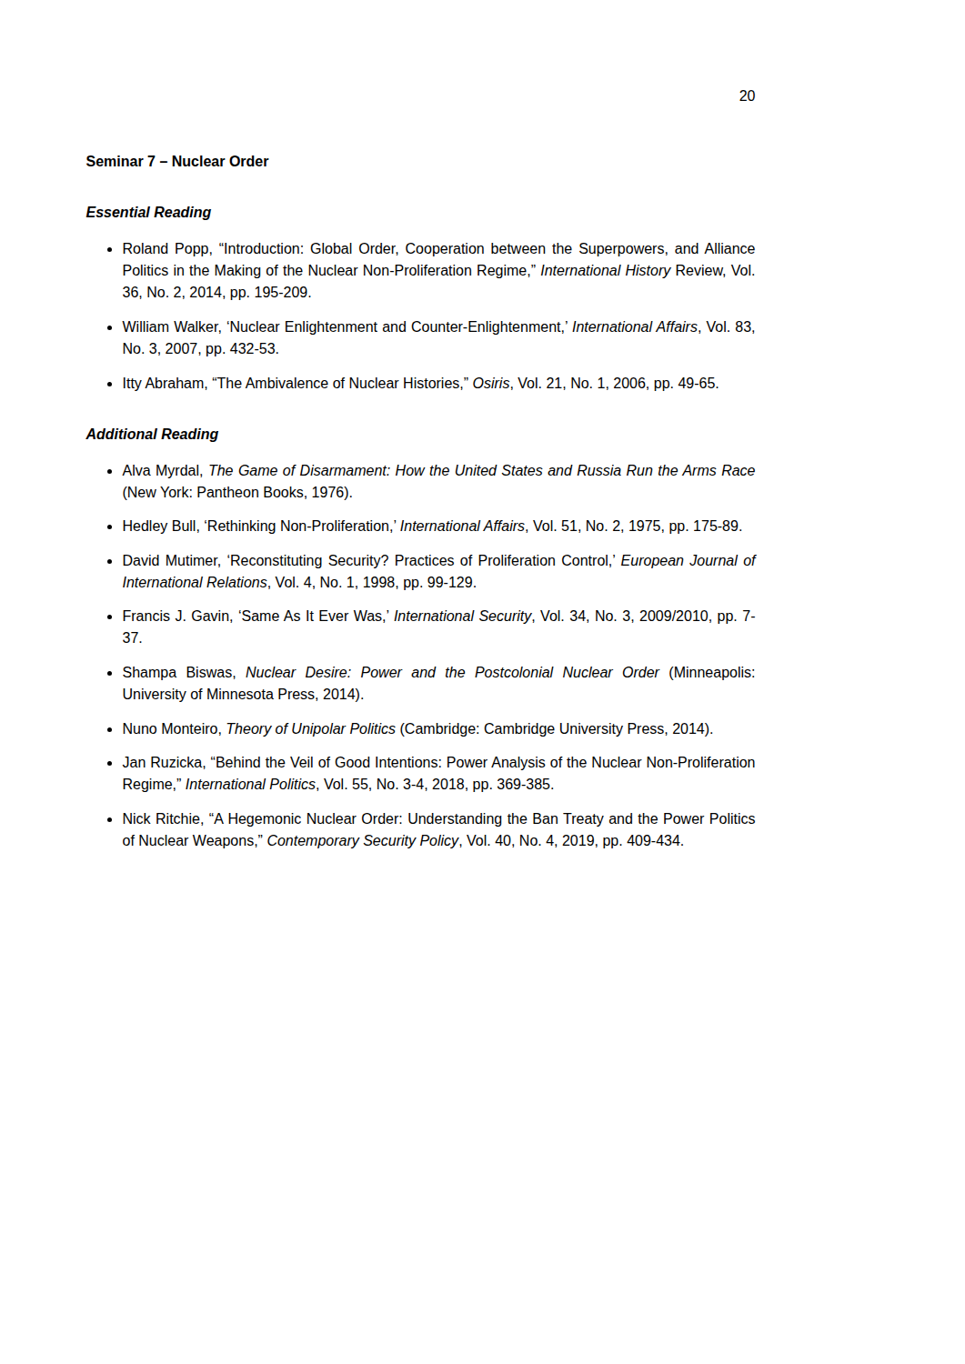20
Seminar 7 – Nuclear Order
Essential Reading
Roland Popp, “Introduction: Global Order, Cooperation between the Superpowers, and Alliance Politics in the Making of the Nuclear Non-Proliferation Regime,” International History Review, Vol. 36, No. 2, 2014, pp. 195-209.
William Walker, ‘Nuclear Enlightenment and Counter-Enlightenment,’ International Affairs, Vol. 83, No. 3, 2007, pp. 432-53.
Itty Abraham, “The Ambivalence of Nuclear Histories,” Osiris, Vol. 21, No. 1, 2006, pp. 49-65.
Additional Reading
Alva Myrdal, The Game of Disarmament: How the United States and Russia Run the Arms Race (New York: Pantheon Books, 1976).
Hedley Bull, ‘Rethinking Non-Proliferation,’ International Affairs, Vol. 51, No. 2, 1975, pp. 175-89.
David Mutimer, ‘Reconstituting Security? Practices of Proliferation Control,’ European Journal of International Relations, Vol. 4, No. 1, 1998, pp. 99-129.
Francis J. Gavin, ‘Same As It Ever Was,’ International Security, Vol. 34, No. 3, 2009/2010, pp. 7-37.
Shampa Biswas, Nuclear Desire: Power and the Postcolonial Nuclear Order (Minneapolis: University of Minnesota Press, 2014).
Nuno Monteiro, Theory of Unipolar Politics (Cambridge: Cambridge University Press, 2014).
Jan Ruzicka, “Behind the Veil of Good Intentions: Power Analysis of the Nuclear Non-Proliferation Regime,” International Politics, Vol. 55, No. 3-4, 2018, pp. 369-385.
Nick Ritchie, “A Hegemonic Nuclear Order: Understanding the Ban Treaty and the Power Politics of Nuclear Weapons,” Contemporary Security Policy, Vol. 40, No. 4, 2019, pp. 409-434.